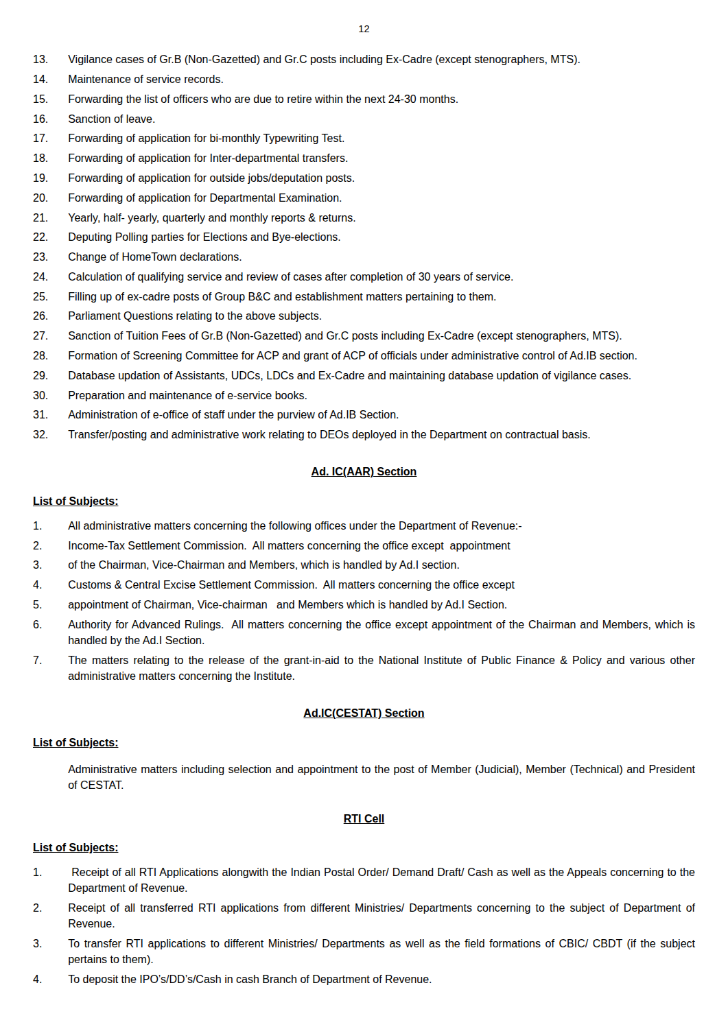12
| 13. | Vigilance cases of Gr.B (Non-Gazetted) and Gr.C posts including Ex-Cadre (except stenographers, MTS). |
| 14. | Maintenance of service records. |
| 15. | Forwarding the list of officers who are due to retire within the next 24-30 months. |
| 16. | Sanction of leave. |
| 17. | Forwarding of application for bi-monthly Typewriting Test. |
| 18. | Forwarding of application for Inter-departmental transfers. |
| 19. | Forwarding of application for outside jobs/deputation posts. |
| 20. | Forwarding of application for Departmental Examination. |
| 21. | Yearly, half- yearly, quarterly and monthly reports & returns. |
| 22. | Deputing Polling parties for Elections and Bye-elections. |
| 23. | Change of HomeTown declarations. |
| 24. | Calculation of qualifying service and review of cases after completion of 30 years of service. |
| 25. | Filling up of ex-cadre posts of Group B&C and establishment matters pertaining to them. |
| 26. | Parliament Questions relating to the above subjects. |
| 27. | Sanction of Tuition Fees of Gr.B (Non-Gazetted) and Gr.C posts including Ex-Cadre (except stenographers, MTS). |
| 28. | Formation of Screening Committee for ACP and grant of ACP of officials under administrative control of Ad.IB section. |
| 29. | Database updation of Assistants, UDCs, LDCs and Ex-Cadre and maintaining database updation of vigilance cases. |
| 30. | Preparation and maintenance of e-service books. |
| 31. | Administration of e-office of staff under the purview of Ad.IB Section. |
| 32. | Transfer/posting and administrative work relating to DEOs deployed in the Department on contractual basis. |
Ad. IC(AAR) Section
List of Subjects:
| 1. | All administrative matters concerning the following offices under the Department of Revenue:- |
| 2. | Income-Tax Settlement Commission. All matters concerning the office except appointment |
| 3. | of the Chairman, Vice-Chairman and Members, which is handled by Ad.I section. |
| 4. | Customs & Central Excise Settlement Commission. All matters concerning the office except |
| 5. | appointment of Chairman, Vice-chairman and Members which is handled by Ad.I Section. |
| 6. | Authority for Advanced Rulings. All matters concerning the office except appointment of the Chairman and Members, which is handled by the Ad.I Section. |
| 7. | The matters relating to the release of the grant-in-aid to the National Institute of Public Finance & Policy and various other administrative matters concerning the Institute. |
Ad.IC(CESTAT) Section
List of Subjects:
Administrative matters including selection and appointment to the post of Member (Judicial), Member (Technical) and President of CESTAT.
RTI Cell
List of Subjects:
| 1. | Receipt of all RTI Applications alongwith the Indian Postal Order/ Demand Draft/ Cash as well as the Appeals concerning to the Department of Revenue. |
| 2. | Receipt of all transferred RTI applications from different Ministries/ Departments concerning to the subject of Department of Revenue. |
| 3. | To transfer RTI applications to different Ministries/ Departments as well as the field formations of CBIC/ CBDT (if the subject pertains to them). |
| 4. | To deposit the IPO’s/DD’s/Cash in cash Branch of Department of Revenue. |